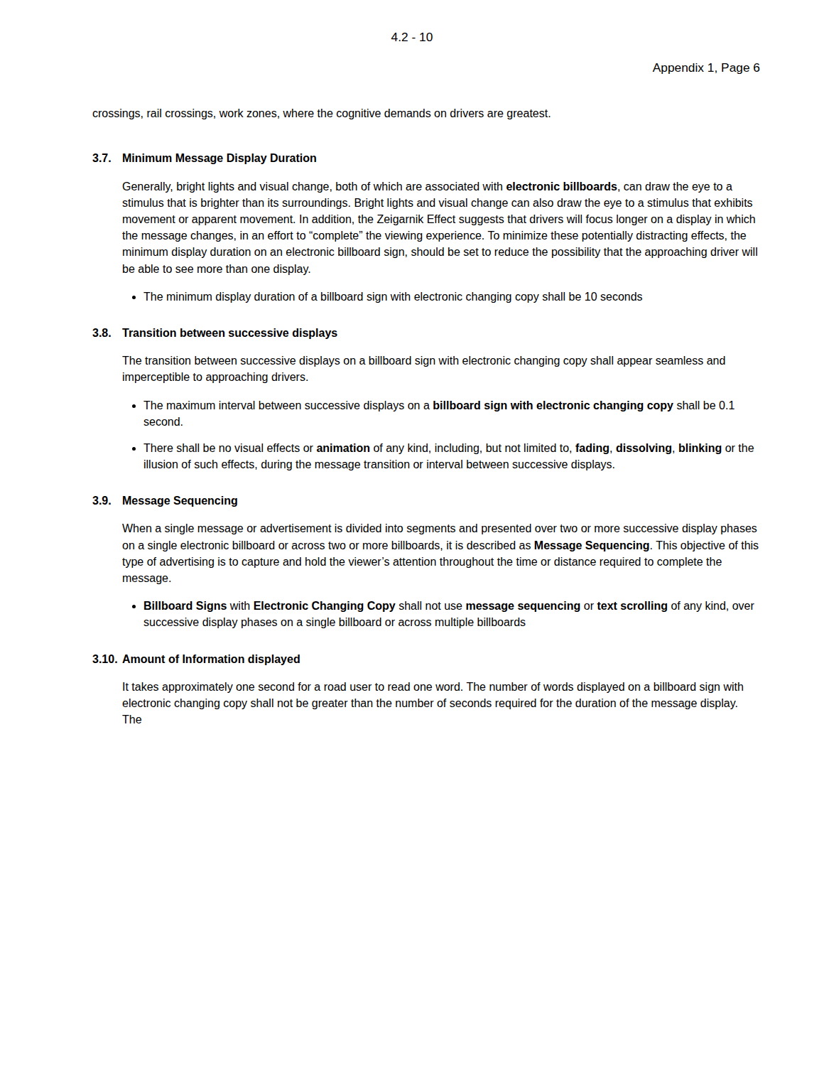4.2 - 10
Appendix 1, Page 6
crossings, rail crossings, work zones, where the cognitive demands on drivers are greatest.
3.7. Minimum Message Display Duration
Generally, bright lights and visual change, both of which are associated with electronic billboards, can draw the eye to a stimulus that is brighter than its surroundings. Bright lights and visual change can also draw the eye to a stimulus that exhibits movement or apparent movement. In addition, the Zeigarnik Effect suggests that drivers will focus longer on a display in which the message changes, in an effort to “complete” the viewing experience. To minimize these potentially distracting effects, the minimum display duration on an electronic billboard sign, should be set to reduce the possibility that the approaching driver will be able to see more than one display.
The minimum display duration of a billboard sign with electronic changing copy shall be 10 seconds
3.8. Transition between successive displays
The transition between successive displays on a billboard sign with electronic changing copy shall appear seamless and imperceptible to approaching drivers.
The maximum interval between successive displays on a billboard sign with electronic changing copy shall be 0.1 second.
There shall be no visual effects or animation of any kind, including, but not limited to, fading, dissolving, blinking or the illusion of such effects, during the message transition or interval between successive displays.
3.9. Message Sequencing
When a single message or advertisement is divided into segments and presented over two or more successive display phases on a single electronic billboard or across two or more billboards, it is described as Message Sequencing. This objective of this type of advertising is to capture and hold the viewer’s attention throughout the time or distance required to complete the message.
Billboard Signs with Electronic Changing Copy shall not use message sequencing or text scrolling of any kind, over successive display phases on a single billboard or across multiple billboards
3.10. Amount of Information displayed
It takes approximately one second for a road user to read one word. The number of words displayed on a billboard sign with electronic changing copy shall not be greater than the number of seconds required for the duration of the message display. The